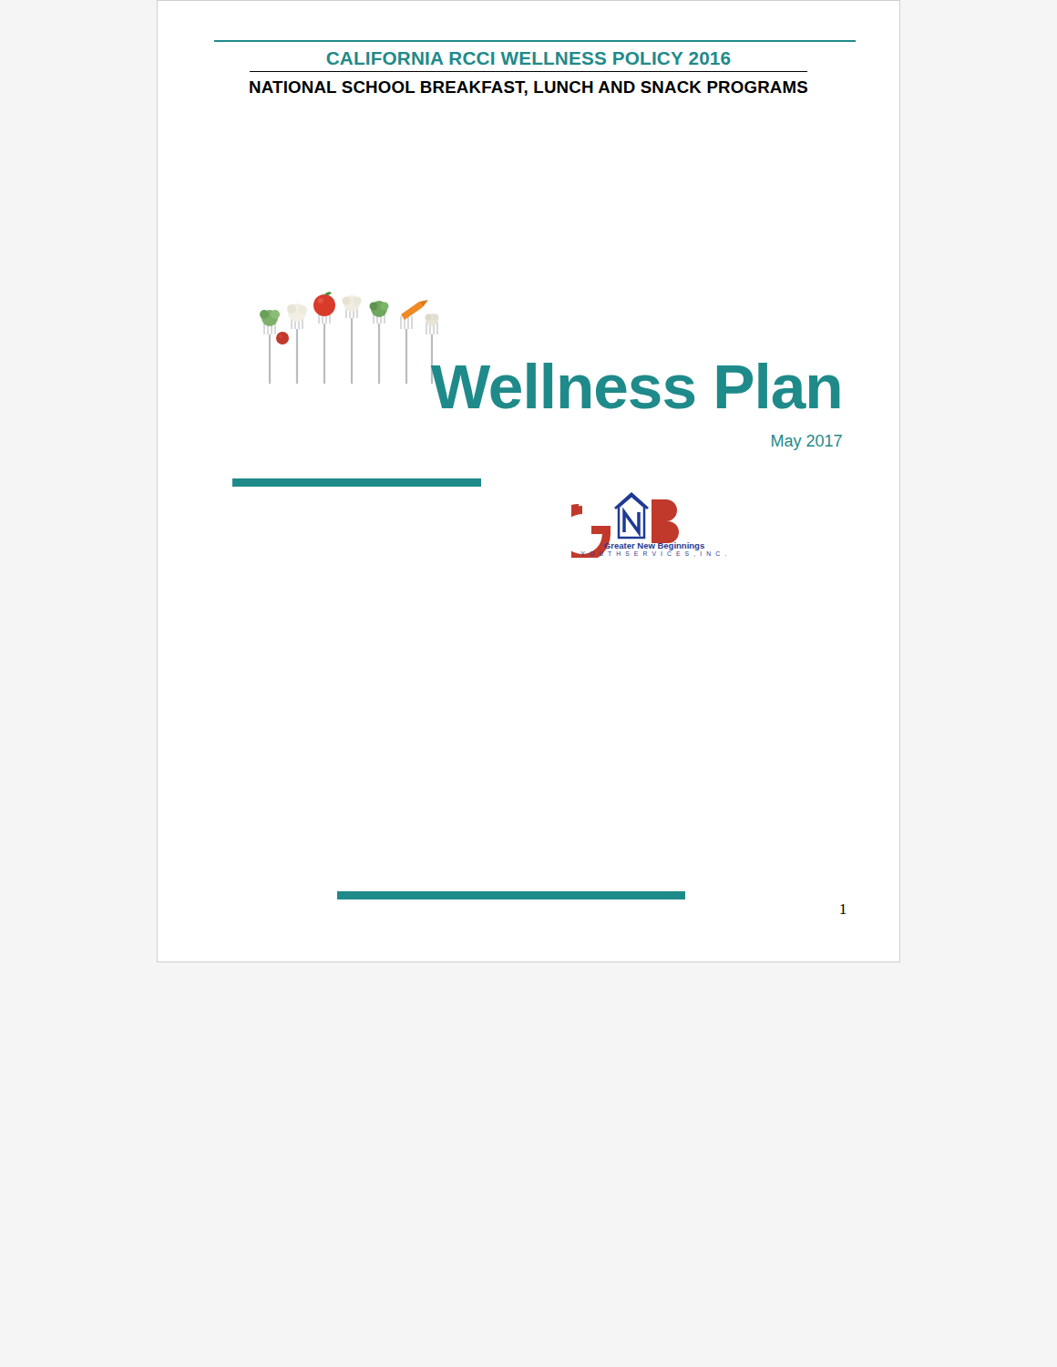CALIFORNIA RCCI WELLNESS POLICY 2016
NATIONAL SCHOOL BREAKFAST, LUNCH AND SNACK PROGRAMS
Wellness Plan
May 2017
Greater New Beginnings Y O U T H S E R V I C E S , I N C .
1